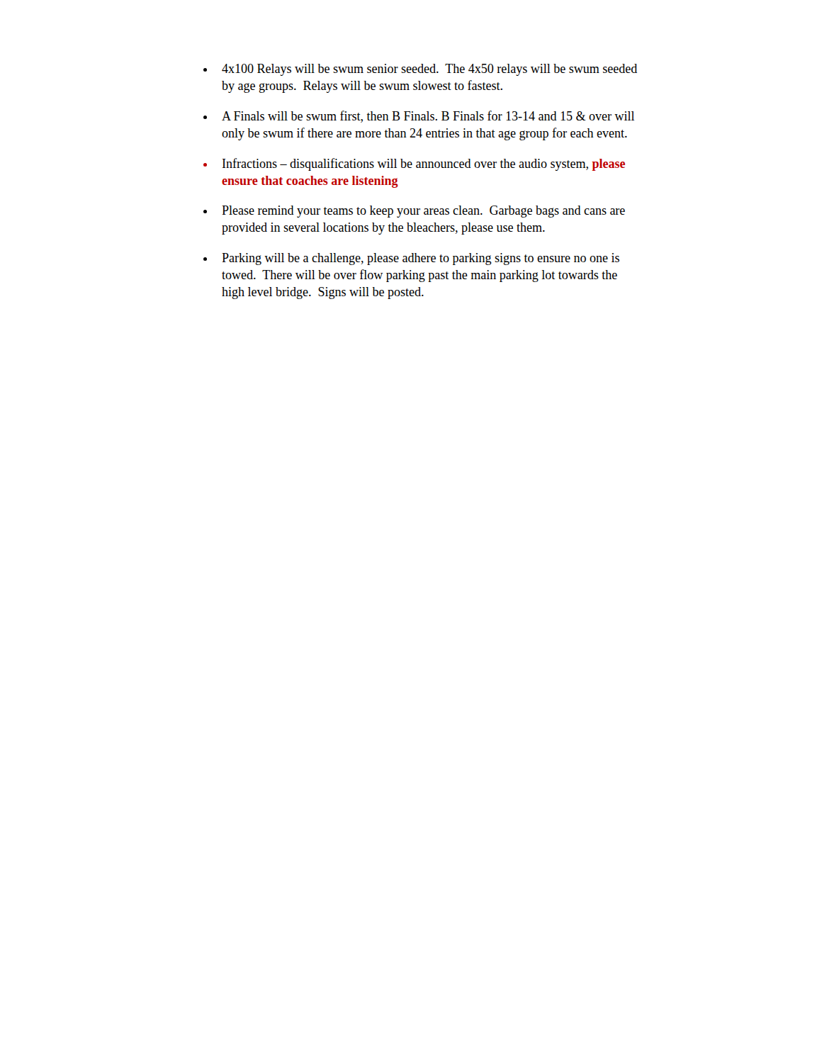4x100 Relays will be swum senior seeded. The 4x50 relays will be swum seeded by age groups. Relays will be swum slowest to fastest.
A Finals will be swum first, then B Finals. B Finals for 13-14 and 15 & over will only be swum if there are more than 24 entries in that age group for each event.
Infractions – disqualifications will be announced over the audio system, please ensure that coaches are listening
Please remind your teams to keep your areas clean. Garbage bags and cans are provided in several locations by the bleachers, please use them.
Parking will be a challenge, please adhere to parking signs to ensure no one is towed. There will be over flow parking past the main parking lot towards the high level bridge. Signs will be posted.